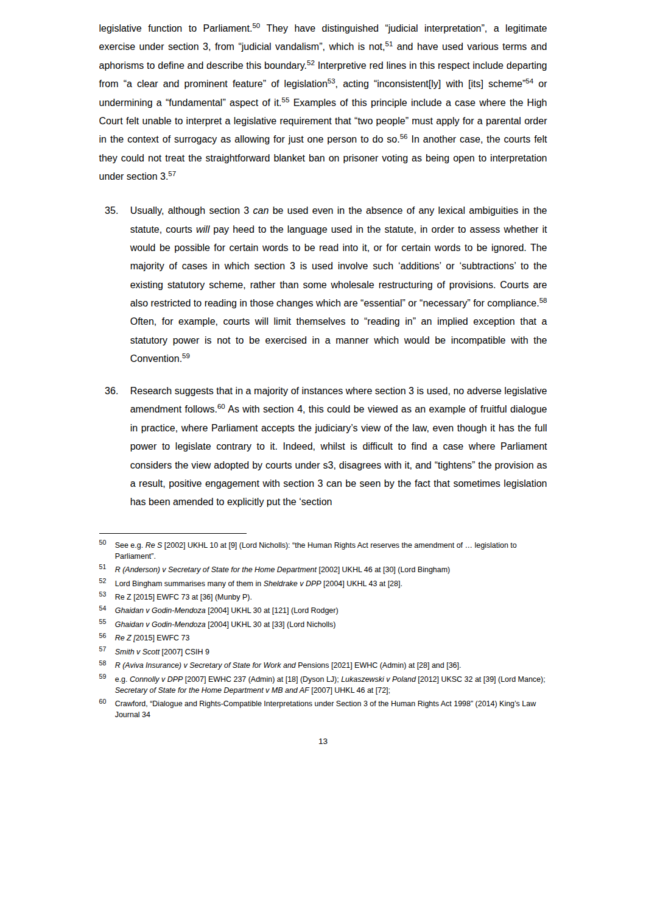legislative function to Parliament.50 They have distinguished “judicial interpretation”, a legitimate exercise under section 3, from “judicial vandalism”, which is not,51 and have used various terms and aphorisms to define and describe this boundary.52 Interpretive red lines in this respect include departing from “a clear and prominent feature” of legislation53, acting “inconsistent[ly] with [its] scheme”54 or undermining a “fundamental” aspect of it.55 Examples of this principle include a case where the High Court felt unable to interpret a legislative requirement that “two people” must apply for a parental order in the context of surrogacy as allowing for just one person to do so.56 In another case, the courts felt they could not treat the straightforward blanket ban on prisoner voting as being open to interpretation under section 3.57
Usually, although section 3 can be used even in the absence of any lexical ambiguities in the statute, courts will pay heed to the language used in the statute, in order to assess whether it would be possible for certain words to be read into it, or for certain words to be ignored. The majority of cases in which section 3 is used involve such ‘additions’ or ‘subtractions’ to the existing statutory scheme, rather than some wholesale restructuring of provisions. Courts are also restricted to reading in those changes which are “essential” or “necessary” for compliance.58 Often, for example, courts will limit themselves to “reading in” an implied exception that a statutory power is not to be exercised in a manner which would be incompatible with the Convention.59
Research suggests that in a majority of instances where section 3 is used, no adverse legislative amendment follows.60 As with section 4, this could be viewed as an example of fruitful dialogue in practice, where Parliament accepts the judiciary’s view of the law, even though it has the full power to legislate contrary to it. Indeed, whilst is difficult to find a case where Parliament considers the view adopted by courts under s3, disagrees with it, and “tightens” the provision as a result, positive engagement with section 3 can be seen by the fact that sometimes legislation has been amended to explicitly put the ‘section
See e.g. Re S [2002] UKHL 10 at [9] (Lord Nicholls): “the Human Rights Act reserves the amendment of … legislation to Parliament”.
R (Anderson) v Secretary of State for the Home Department [2002] UKHL 46 at [30] (Lord Bingham)
Lord Bingham summarises many of them in Sheldrake v DPP [2004] UKHL 43 at [28].
Re Z [2015] EWFC 73 at [36] (Munby P).
Ghaidan v Godin-Mendoza [2004] UKHL 30 at [121] (Lord Rodger)
Ghaidan v Godin-Mendoza [2004] UKHL 30 at [33] (Lord Nicholls)
Re Z [2015] EWFC 73
Smith v Scott [2007] CSIH 9
R (Aviva Insurance) v Secretary of State for Work and Pensions [2021] EWHC (Admin) at [28] and [36].
e.g. Connolly v DPP [2007] EWHC 237 (Admin) at [18] (Dyson LJ); Lukaszewski v Poland [2012] UKSC 32 at [39] (Lord Mance); Secretary of State for the Home Department v MB and AF [2007] UHKL 46 at [72];
Crawford, “Dialogue and Rights-Compatible Interpretations under Section 3 of the Human Rights Act 1998” (2014) King’s Law Journal 34
13